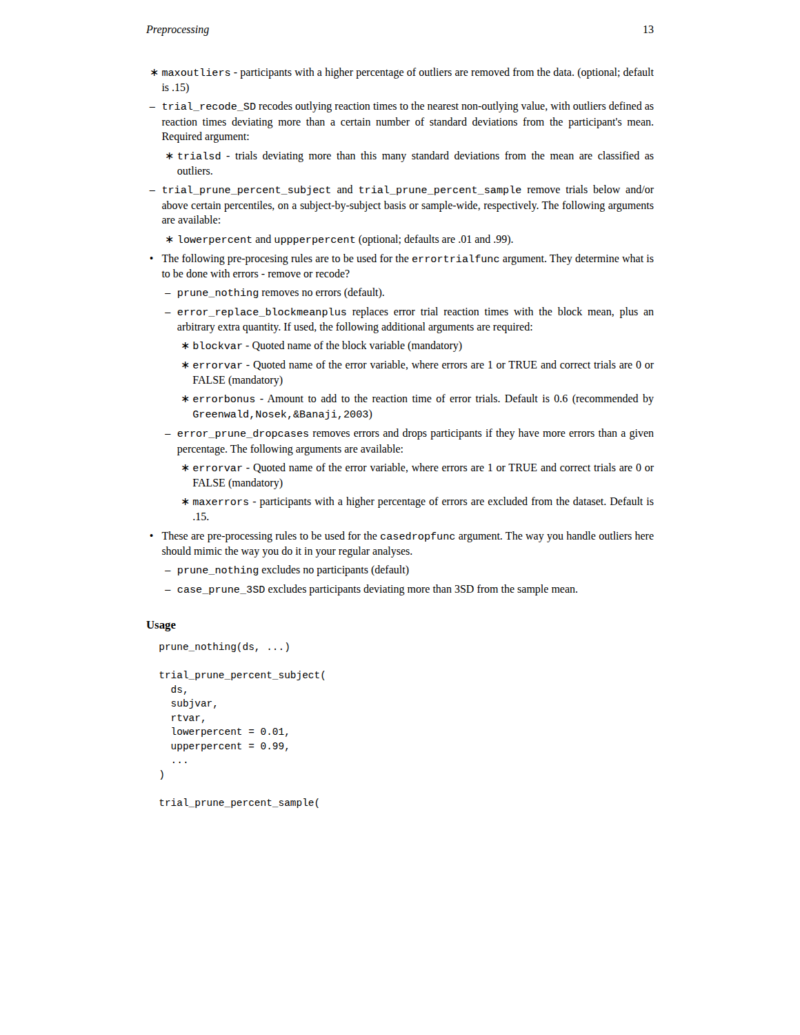Preprocessing 13
maxoutliers - participants with a higher percentage of outliers are removed from the data. (optional; default is .15)
trial_recode_SD recodes outlying reaction times to the nearest non-outlying value, with outliers defined as reaction times deviating more than a certain number of standard deviations from the participant's mean. Required argument:
trialsd - trials deviating more than this many standard deviations from the mean are classified as outliers.
trial_prune_percent_subject and trial_prune_percent_sample remove trials below and/or above certain percentiles, on a subject-by-subject basis or sample-wide, respectively. The following arguments are available:
lowerpercent and uppperpercent (optional; defaults are .01 and .99).
The following pre-procesing rules are to be used for the errortrialfunc argument. They determine what is to be done with errors - remove or recode?
prune_nothing removes no errors (default).
error_replace_blockmeanplus replaces error trial reaction times with the block mean, plus an arbitrary extra quantity. If used, the following additional arguments are required:
blockvar - Quoted name of the block variable (mandatory)
errorvar - Quoted name of the error variable, where errors are 1 or TRUE and correct trials are 0 or FALSE (mandatory)
errorbonus - Amount to add to the reaction time of error trials. Default is 0.6 (recommended by Greenwald,Nosek,&Banaji,2003)
error_prune_dropcases removes errors and drops participants if they have more errors than a given percentage. The following arguments are available:
errorvar - Quoted name of the error variable, where errors are 1 or TRUE and correct trials are 0 or FALSE (mandatory)
maxerrors - participants with a higher percentage of errors are excluded from the dataset. Default is .15.
These are pre-processing rules to be used for the casedropfunc argument. The way you handle outliers here should mimic the way you do it in your regular analyses.
prune_nothing excludes no participants (default)
case_prune_3SD excludes participants deviating more than 3SD from the sample mean.
Usage
prune_nothing(ds, ...)

trial_prune_percent_subject(
  ds,
  subjvar,
  rtvar,
  lowerpercent = 0.01,
  upperpercent = 0.99,
  ...
)

trial_prune_percent_sample(